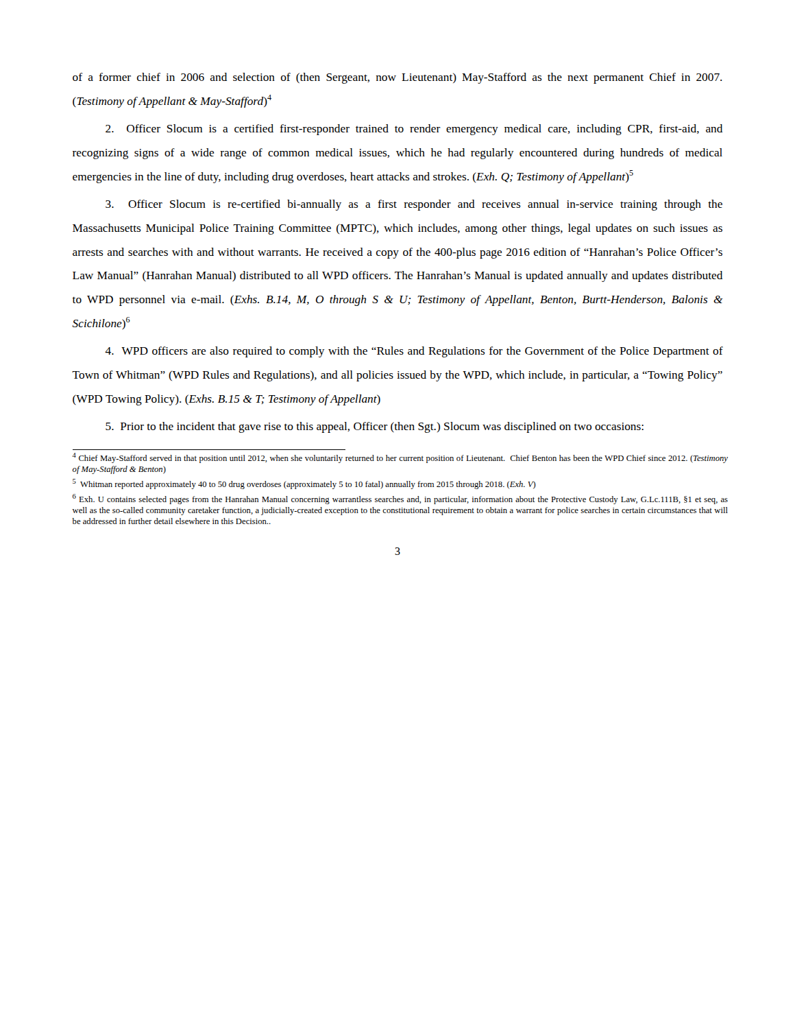of a former chief in 2006 and selection of (then Sergeant, now Lieutenant) May-Stafford as the next permanent Chief in 2007. (Testimony of Appellant & May-Stafford)4
2. Officer Slocum is a certified first-responder trained to render emergency medical care, including CPR, first-aid, and recognizing signs of a wide range of common medical issues, which he had regularly encountered during hundreds of medical emergencies in the line of duty, including drug overdoses, heart attacks and strokes. (Exh. Q; Testimony of Appellant)5
3. Officer Slocum is re-certified bi-annually as a first responder and receives annual in-service training through the Massachusetts Municipal Police Training Committee (MPTC), which includes, among other things, legal updates on such issues as arrests and searches with and without warrants. He received a copy of the 400-plus page 2016 edition of “Hanrahan’s Police Officer’s Law Manual” (Hanrahan Manual) distributed to all WPD officers. The Hanrahan’s Manual is updated annually and updates distributed to WPD personnel via e-mail. (Exhs. B.14, M, O through S & U; Testimony of Appellant, Benton, Burtt-Henderson, Balonis & Scichilone)6
4. WPD officers are also required to comply with the “Rules and Regulations for the Government of the Police Department of Town of Whitman” (WPD Rules and Regulations), and all policies issued by the WPD, which include, in particular, a “Towing Policy” (WPD Towing Policy). (Exhs. B.15 & T; Testimony of Appellant)
5. Prior to the incident that gave rise to this appeal, Officer (then Sgt.) Slocum was disciplined on two occasions:
4 Chief May-Stafford served in that position until 2012, when she voluntarily returned to her current position of Lieutenant. Chief Benton has been the WPD Chief since 2012. (Testimony of May-Stafford & Benton)
5 Whitman reported approximately 40 to 50 drug overdoses (approximately 5 to 10 fatal) annually from 2015 through 2018. (Exh. V)
6 Exh. U contains selected pages from the Hanrahan Manual concerning warrantless searches and, in particular, information about the Protective Custody Law, G.Lc.111B, §1 et seq, as well as the so-called community caretaker function, a judicially-created exception to the constitutional requirement to obtain a warrant for police searches in certain circumstances that will be addressed in further detail elsewhere in this Decision..
3